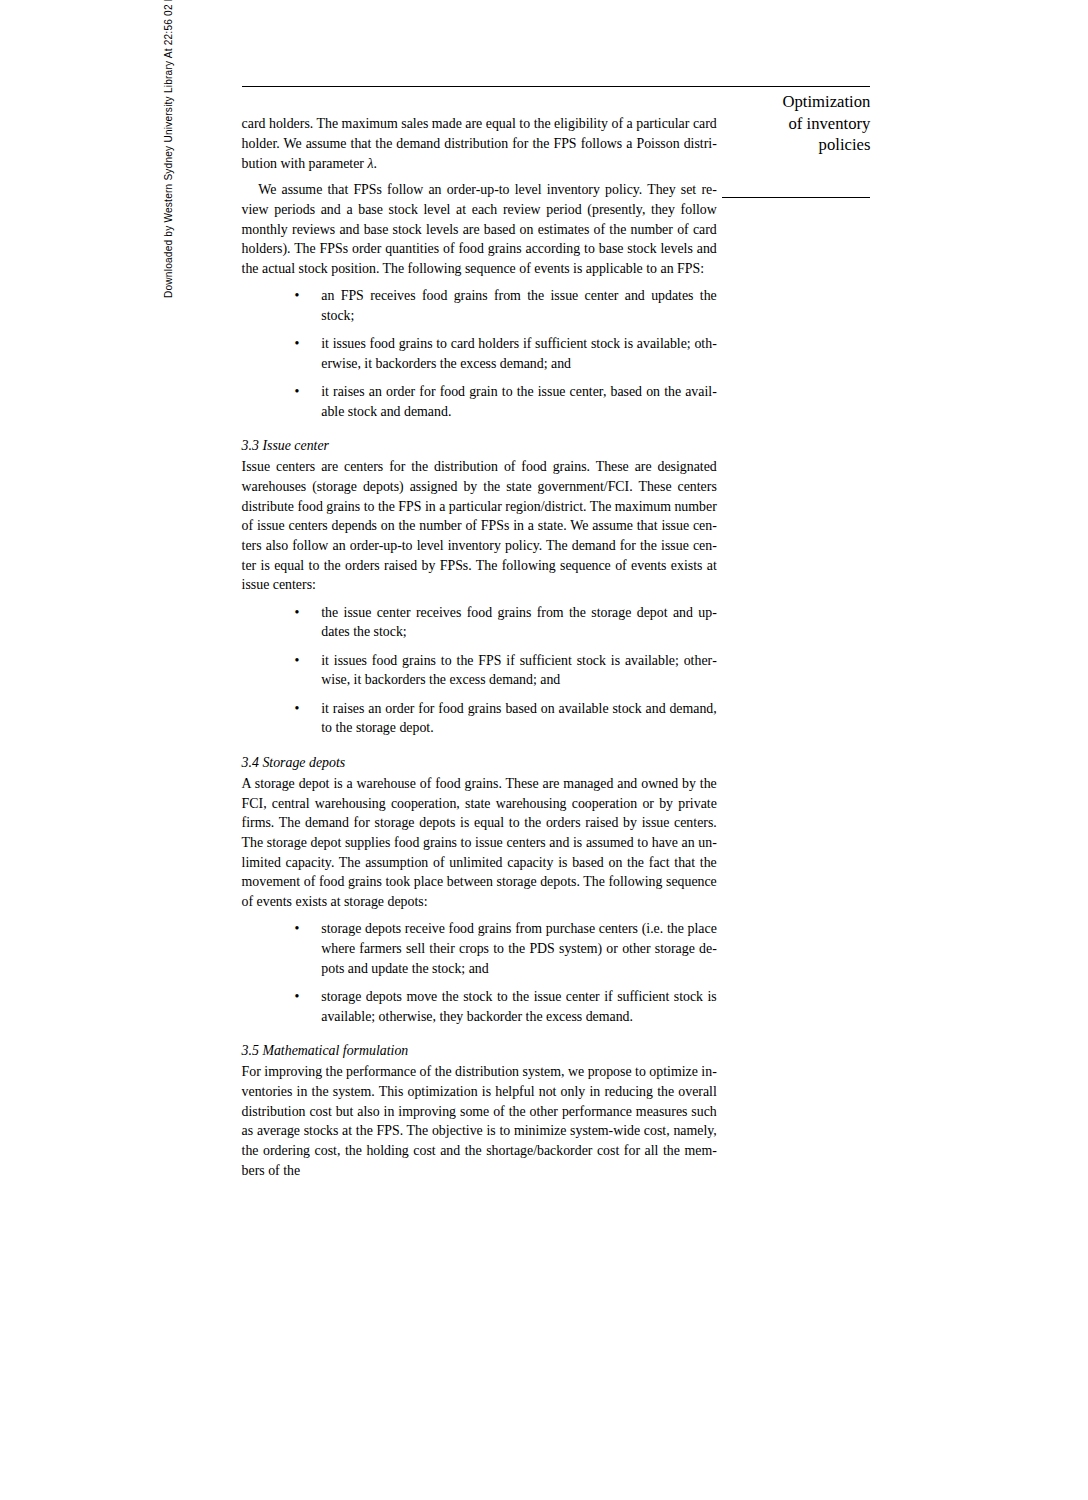Downloaded by Western Sydney University Library At 22:56 02 February 2019 (PT)
Optimization
of inventory
policies
card holders. The maximum sales made are equal to the eligibility of a particular card holder. We assume that the demand distribution for the FPS follows a Poisson distribution with parameter λ.
We assume that FPSs follow an order-up-to level inventory policy. They set review periods and a base stock level at each review period (presently, they follow monthly reviews and base stock levels are based on estimates of the number of card holders). The FPSs order quantities of food grains according to base stock levels and the actual stock position. The following sequence of events is applicable to an FPS:
an FPS receives food grains from the issue center and updates the stock;
it issues food grains to card holders if sufficient stock is available; otherwise, it backorders the excess demand; and
it raises an order for food grain to the issue center, based on the available stock and demand.
3.3 Issue center
Issue centers are centers for the distribution of food grains. These are designated warehouses (storage depots) assigned by the state government/FCI. These centers distribute food grains to the FPS in a particular region/district. The maximum number of issue centers depends on the number of FPSs in a state. We assume that issue centers also follow an order-up-to level inventory policy. The demand for the issue center is equal to the orders raised by FPSs. The following sequence of events exists at issue centers:
the issue center receives food grains from the storage depot and updates the stock;
it issues food grains to the FPS if sufficient stock is available; otherwise, it backorders the excess demand; and
it raises an order for food grains based on available stock and demand, to the storage depot.
3.4 Storage depots
A storage depot is a warehouse of food grains. These are managed and owned by the FCI, central warehousing cooperation, state warehousing cooperation or by private firms. The demand for storage depots is equal to the orders raised by issue centers. The storage depot supplies food grains to issue centers and is assumed to have an unlimited capacity. The assumption of unlimited capacity is based on the fact that the movement of food grains took place between storage depots. The following sequence of events exists at storage depots:
storage depots receive food grains from purchase centers (i.e. the place where farmers sell their crops to the PDS system) or other storage depots and update the stock; and
storage depots move the stock to the issue center if sufficient stock is available; otherwise, they backorder the excess demand.
3.5 Mathematical formulation
For improving the performance of the distribution system, we propose to optimize inventories in the system. This optimization is helpful not only in reducing the overall distribution cost but also in improving some of the other performance measures such as average stocks at the FPS. The objective is to minimize system-wide cost, namely, the ordering cost, the holding cost and the shortage/backorder cost for all the members of the